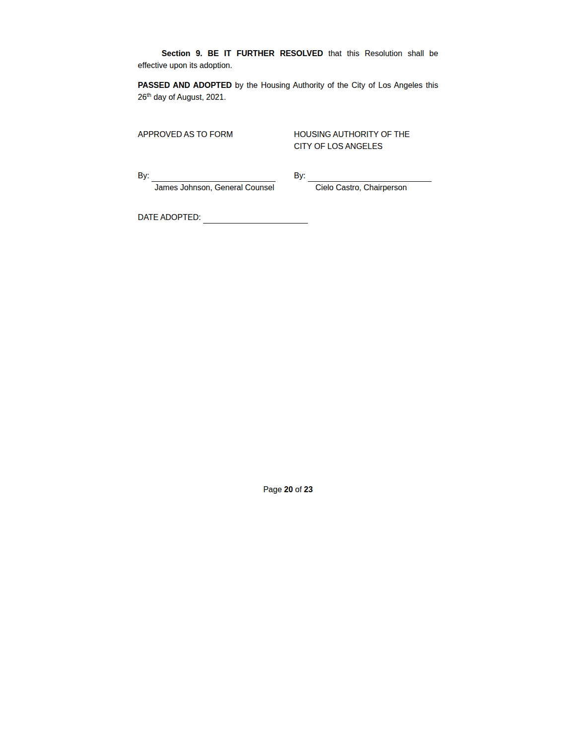Section 9. BE IT FURTHER RESOLVED that this Resolution shall be effective upon its adoption.
PASSED AND ADOPTED by the Housing Authority of the City of Los Angeles this 26th day of August, 2021.
| APPROVED AS TO FORM | | HOUSING AUTHORITY OF THE CITY OF LOS ANGELES |
| By: | | By: |
| James Johnson, General Counsel | | Cielo Castro, Chairperson |
DATE ADOPTED:
Page 20 of 23